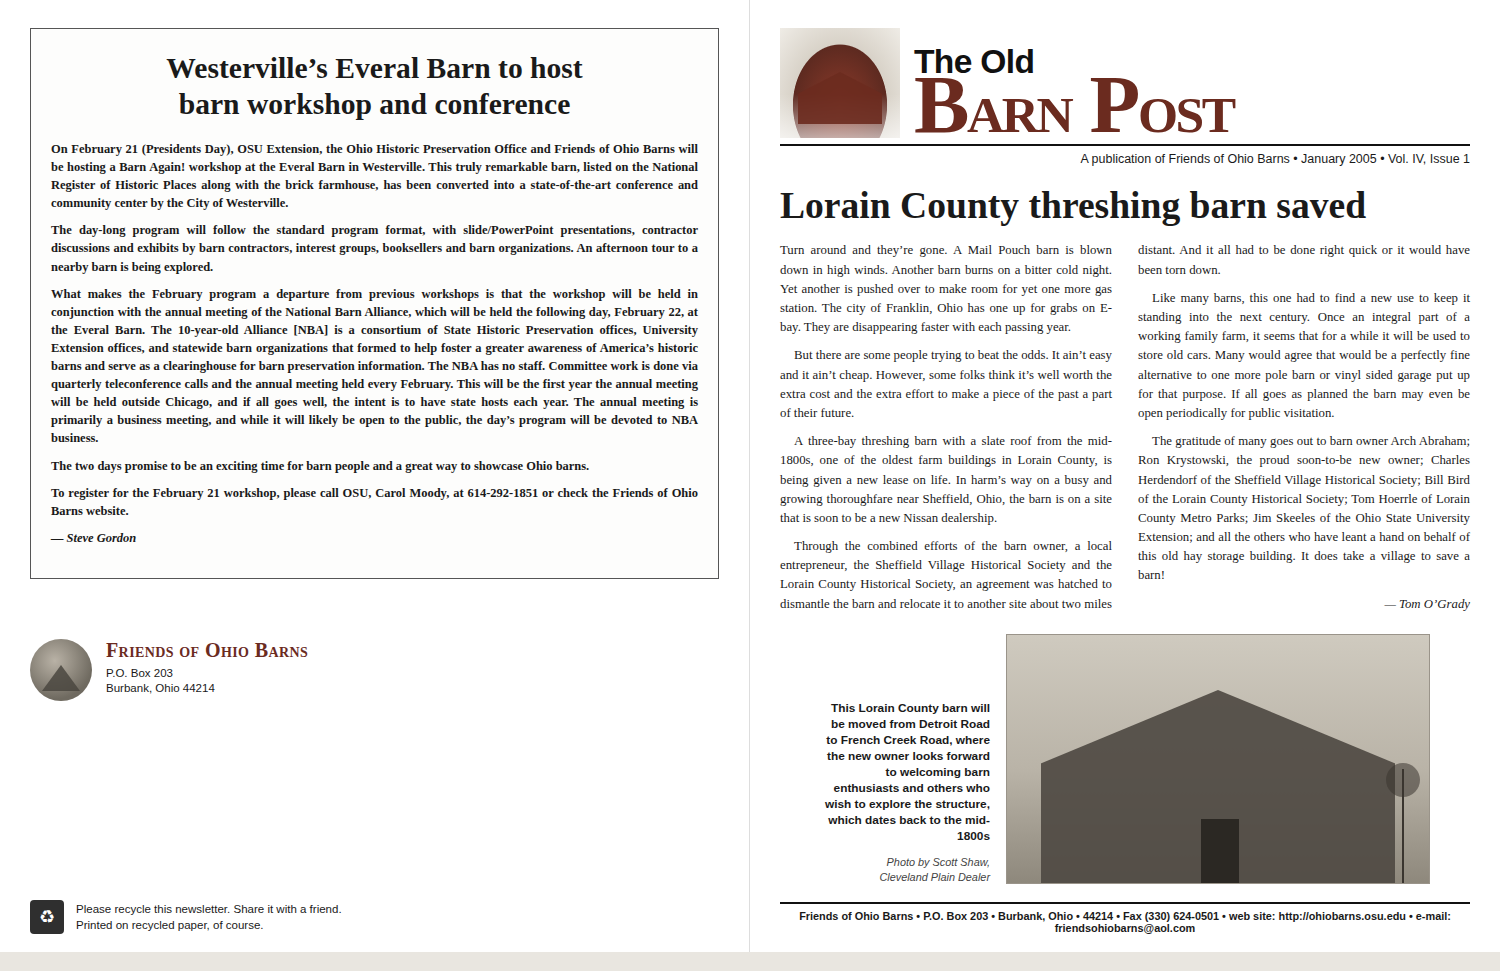Westerville’s Everal Barn to host
barn workshop and conference
On February 21 (Presidents Day), OSU Extension, the Ohio Historic Preservation Office and Friends of Ohio Barns will be hosting a Barn Again! workshop at the Everal Barn in Westerville. This truly remarkable barn, listed on the National Register of Historic Places along with the brick farmhouse, has been converted into a state-of-the-art conference and community center by the City of Westerville.
The day-long program will follow the standard program format, with slide/PowerPoint presentations, contractor discussions and exhibits by barn contractors, interest groups, booksellers and barn organizations. An afternoon tour to a nearby barn is being explored.
What makes the February program a departure from previous workshops is that the workshop will be held in conjunction with the annual meeting of the National Barn Alliance, which will be held the following day, February 22, at the Everal Barn. The 10-year-old Alliance [NBA] is a consortium of State Historic Preservation offices, University Extension offices, and statewide barn organizations that formed to help foster a greater awareness of America’s historic barns and serve as a clearinghouse for barn preservation information. The NBA has no staff. Committee work is done via quarterly teleconference calls and the annual meeting held every February. This will be the first year the annual meeting will be held outside Chicago, and if all goes well, the intent is to have state hosts each year. The annual meeting is primarily a business meeting, and while it will likely be open to the public, the day’s program will be devoted to NBA business.
The two days promise to be an exciting time for barn people and a great way to showcase Ohio barns.
To register for the February 21 workshop, please call OSU, Carol Moody, at 614-292-1851 or check the Friends of Ohio Barns website.
— Steve Gordon
Friends of Ohio Barns
P.O. Box 203
Burbank, Ohio 44214
♻
Please recycle this newsletter. Share it with a friend.
Printed on recycled paper, of course.
The Old
BARN POST
A publication of Friends of Ohio Barns • January 2005 • Vol. IV, Issue 1
Lorain County threshing barn saved
Turn around and they’re gone. A Mail Pouch barn is blown down in high winds. Another barn burns on a bitter cold night. Yet another is pushed over to make room for yet one more gas station. The city of Franklin, Ohio has one up for grabs on E-bay. They are disappearing faster with each passing year.
But there are some people trying to beat the odds. It ain’t easy and it ain’t cheap. However, some folks think it’s well worth the extra cost and the extra effort to make a piece of the past a part of their future.
A three-bay threshing barn with a slate roof from the mid-1800s, one of the oldest farm buildings in Lorain County, is being given a new lease on life. In harm’s way on a busy and growing thoroughfare near Sheffield, Ohio, the barn is on a site that is soon to be a new Nissan dealership.
Through the combined efforts of the barn owner, a local entrepreneur, the Sheffield Village Historical Society and the Lorain County Historical Society, an agreement was hatched to dismantle the barn and relocate it to another site about two miles distant. And it all had to be done right quick or it would have been torn down.
Like many barns, this one had to find a new use to keep it standing into the next century. Once an integral part of a working family farm, it seems that for a while it will be used to store old cars. Many would agree that would be a perfectly fine alternative to one more pole barn or vinyl sided garage put up for that purpose. If all goes as planned the barn may even be open periodically for public visitation.
The gratitude of many goes out to barn owner Arch Abraham; Ron Krystowski, the proud soon-to-be new owner; Charles Herdendorf of the Sheffield Village Historical Society; Bill Bird of the Lorain County Historical Society; Tom Hoerrle of Lorain County Metro Parks; Jim Skeeles of the Ohio State University Extension; and all the others who have leant a hand on behalf of this old hay storage building. It does take a village to save a barn!
— Tom O’Grady
This Lorain County barn will be moved from Detroit Road to French Creek Road, where the new owner looks forward to welcoming barn enthusiasts and others who wish to explore the structure, which dates back to the mid-1800s
Photo by Scott Shaw,
Cleveland Plain Dealer
Friends of Ohio Barns • P.O. Box 203 • Burbank, Ohio • 44214 • Fax (330) 624-0501 • web site: http://ohiobarns.osu.edu • e-mail: friendsohiobarns@aol.com